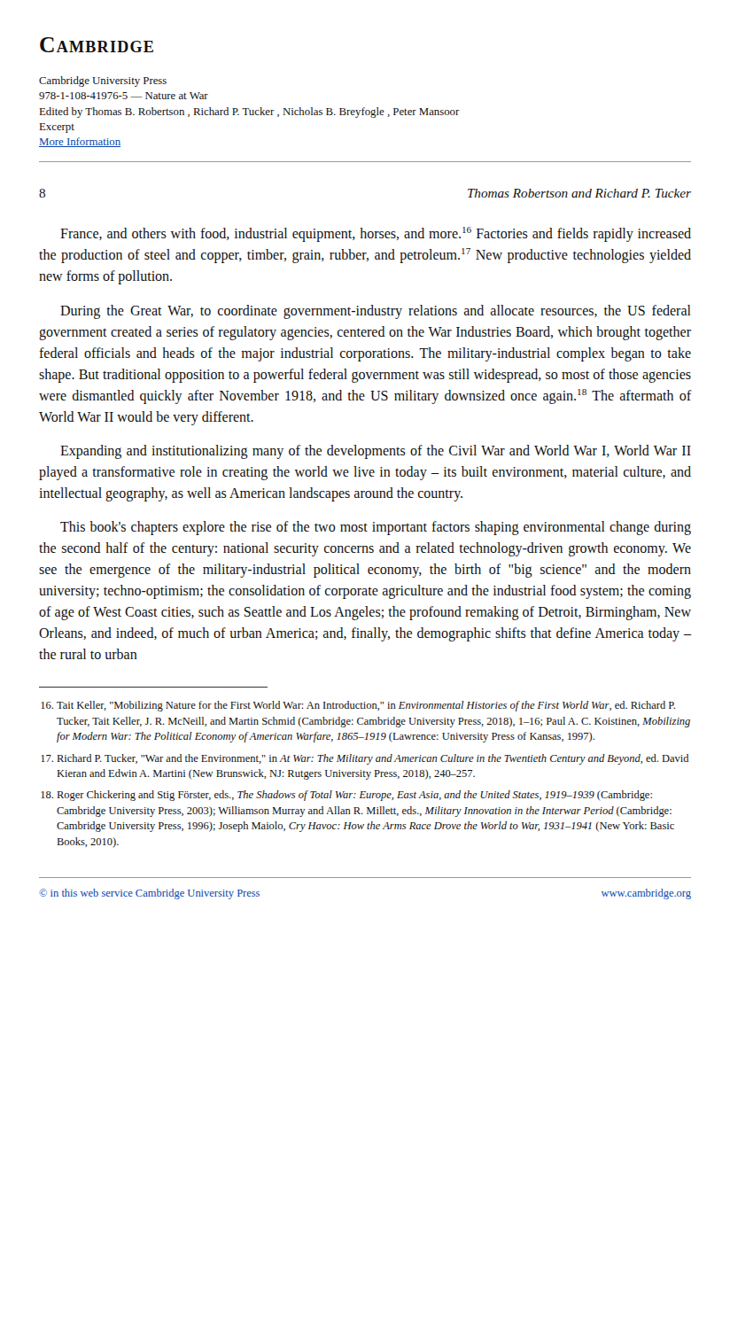Cambridge
Cambridge University Press
978-1-108-41976-5 — Nature at War
Edited by Thomas B. Robertson , Richard P. Tucker , Nicholas B. Breyfogle , Peter Mansoor
Excerpt
More Information
8 Thomas Robertson and Richard P. Tucker
France, and others with food, industrial equipment, horses, and more.16 Factories and fields rapidly increased the production of steel and copper, timber, grain, rubber, and petroleum.17 New productive technologies yielded new forms of pollution.
During the Great War, to coordinate government-industry relations and allocate resources, the US federal government created a series of regulatory agencies, centered on the War Industries Board, which brought together federal officials and heads of the major industrial corporations. The military-industrial complex began to take shape. But traditional opposition to a powerful federal government was still widespread, so most of those agencies were dismantled quickly after November 1918, and the US military downsized once again.18 The aftermath of World War II would be very different.
Expanding and institutionalizing many of the developments of the Civil War and World War I, World War II played a transformative role in creating the world we live in today – its built environment, material culture, and intellectual geography, as well as American landscapes around the country.
This book's chapters explore the rise of the two most important factors shaping environmental change during the second half of the century: national security concerns and a related technology-driven growth economy. We see the emergence of the military-industrial political economy, the birth of "big science" and the modern university; techno-optimism; the consolidation of corporate agriculture and the industrial food system; the coming of age of West Coast cities, such as Seattle and Los Angeles; the profound remaking of Detroit, Birmingham, New Orleans, and indeed, of much of urban America; and, finally, the demographic shifts that define America today – the rural to urban
Tait Keller, "Mobilizing Nature for the First World War: An Introduction," in Environmental Histories of the First World War, ed. Richard P. Tucker, Tait Keller, J. R. McNeill, and Martin Schmid (Cambridge: Cambridge University Press, 2018), 1–16; Paul A. C. Koistinen, Mobilizing for Modern War: The Political Economy of American Warfare, 1865–1919 (Lawrence: University Press of Kansas, 1997).
Richard P. Tucker, "War and the Environment," in At War: The Military and American Culture in the Twentieth Century and Beyond, ed. David Kieran and Edwin A. Martini (New Brunswick, NJ: Rutgers University Press, 2018), 240–257.
Roger Chickering and Stig Förster, eds., The Shadows of Total War: Europe, East Asia, and the United States, 1919–1939 (Cambridge: Cambridge University Press, 2003); Williamson Murray and Allan R. Millett, eds., Military Innovation in the Interwar Period (Cambridge: Cambridge University Press, 1996); Joseph Maiolo, Cry Havoc: How the Arms Race Drove the World to War, 1931–1941 (New York: Basic Books, 2010).
© in this web service Cambridge University Press www.cambridge.org